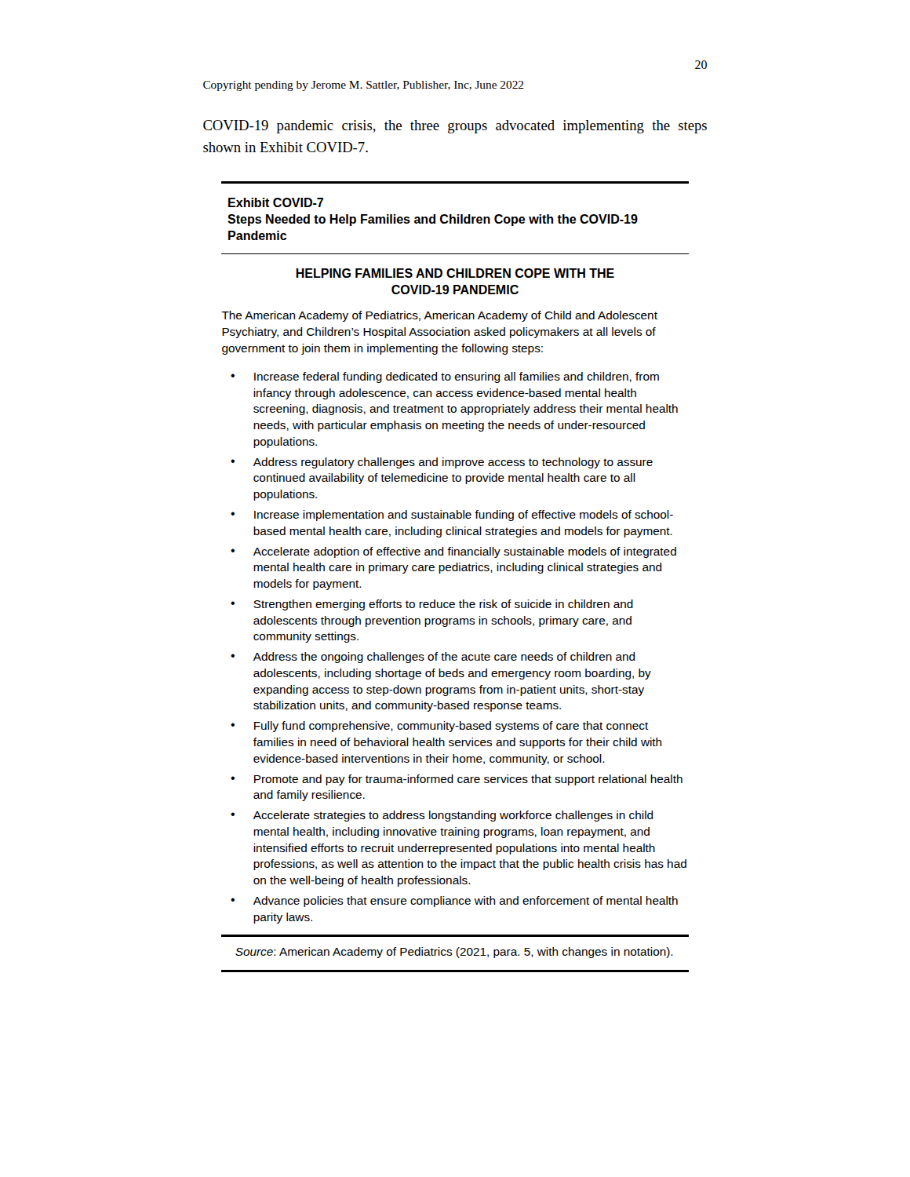20
Copyright pending by Jerome M. Sattler, Publisher, Inc, June 2022
COVID-19 pandemic crisis, the three groups advocated implementing the steps shown in Exhibit COVID-7.
Exhibit COVID-7
Steps Needed to Help Families and Children Cope with the COVID-19 Pandemic
HELPING FAMILIES AND CHILDREN COPE WITH THE
COVID-19 PANDEMIC
The American Academy of Pediatrics, American Academy of Child and Adolescent Psychiatry, and Children’s Hospital Association asked policymakers at all levels of government to join them in implementing the following steps:
Increase federal funding dedicated to ensuring all families and children, from infancy through adolescence, can access evidence-based mental health screening, diagnosis, and treatment to appropriately address their mental health needs, with particular emphasis on meeting the needs of under-resourced populations.
Address regulatory challenges and improve access to technology to assure continued availability of telemedicine to provide mental health care to all populations.
Increase implementation and sustainable funding of effective models of school-based mental health care, including clinical strategies and models for payment.
Accelerate adoption of effective and financially sustainable models of integrated mental health care in primary care pediatrics, including clinical strategies and models for payment.
Strengthen emerging efforts to reduce the risk of suicide in children and adolescents through prevention programs in schools, primary care, and community settings.
Address the ongoing challenges of the acute care needs of children and adolescents, including shortage of beds and emergency room boarding, by expanding access to step-down programs from in-patient units, short-stay stabilization units, and community-based response teams.
Fully fund comprehensive, community-based systems of care that connect families in need of behavioral health services and supports for their child with evidence-based interventions in their home, community, or school.
Promote and pay for trauma-informed care services that support relational health and family resilience.
Accelerate strategies to address longstanding workforce challenges in child mental health, including innovative training programs, loan repayment, and intensified efforts to recruit underrepresented populations into mental health professions, as well as attention to the impact that the public health crisis has had on the well-being of health professionals.
Advance policies that ensure compliance with and enforcement of mental health parity laws.
Source: American Academy of Pediatrics (2021, para. 5, with changes in notation).